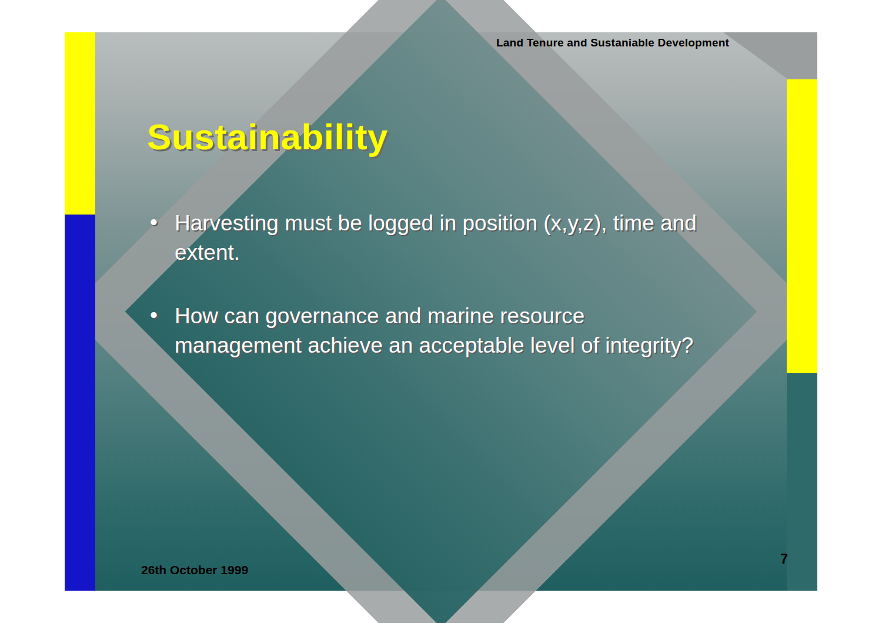Land Tenure and Sustaniable Development
Sustainability
Harvesting must be logged in position (x,y,z), time and extent.
How can governance and marine resource management achieve an acceptable level of integrity?
26th October 1999
7